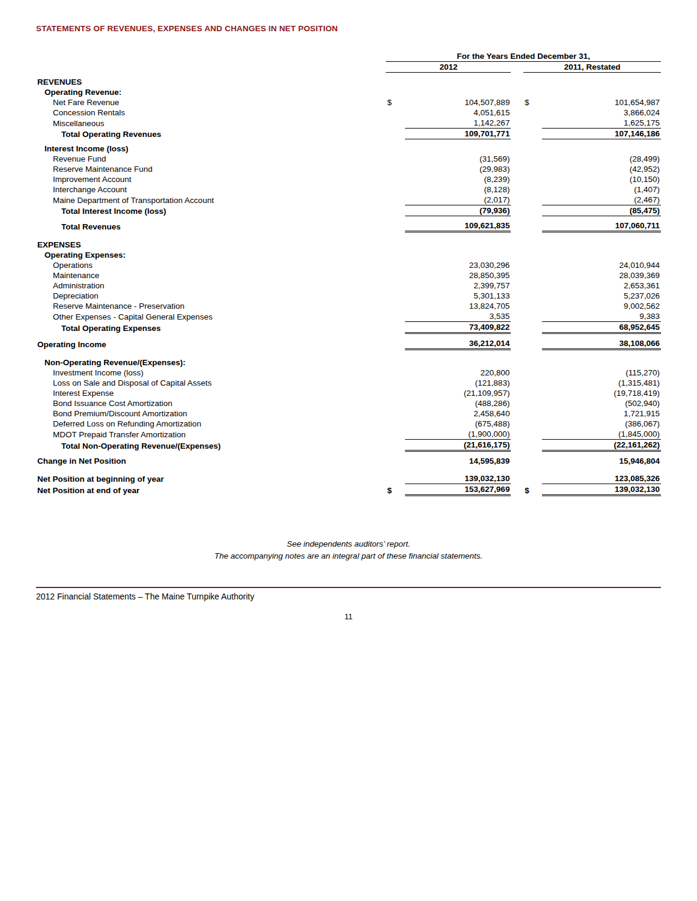STATEMENTS OF REVENUES, EXPENSES AND CHANGES IN NET POSITION
| | For the Years Ended December 31, |
| | 2012 | | 2011, Restated |
| REVENUES | | | | | |
| Operating Revenue: | | | | | |
| Net Fare Revenue | $ | 104,507,889 | | $ | 101,654,987 |
| Concession Rentals | | 4,051,615 | | | 3,866,024 |
| Miscellaneous | | 1,142,267 | | | 1,625,175 |
| Total Operating Revenues | | 109,701,771 | | | 107,146,186 |
| Interest Income (loss) | | | | | |
| Revenue Fund | | (31,569) | | | (28,499) |
| Reserve Maintenance Fund | | (29,983) | | | (42,952) |
| Improvement Account | | (8,239) | | | (10,150) |
| Interchange Account | | (8,128) | | | (1,407) |
| Maine Department of Transportation Account | | (2,017) | | | (2,467) |
| Total Interest Income (loss) | | (79,936) | | | (85,475) |
| Total Revenues | | 109,621,835 | | | 107,060,711 |
| EXPENSES | | | | | |
| Operating Expenses: | | | | | |
| Operations | | 23,030,296 | | | 24,010,944 |
| Maintenance | | 28,850,395 | | | 28,039,369 |
| Administration | | 2,399,757 | | | 2,653,361 |
| Depreciation | | 5,301,133 | | | 5,237,026 |
| Reserve Maintenance - Preservation | | 13,824,705 | | | 9,002,562 |
| Other Expenses - Capital General Expenses | | 3,535 | | | 9,383 |
| Total Operating Expenses | | 73,409,822 | | | 68,952,645 |
| Operating Income | | 36,212,014 | | | 38,108,066 |
| Non-Operating Revenue/(Expenses): | | | | | |
| Investment Income (loss) | | 220,800 | | | (115,270) |
| Loss on Sale and Disposal of Capital Assets | | (121,883) | | | (1,315,481) |
| Interest Expense | | (21,109,957) | | | (19,718,419) |
| Bond Issuance Cost Amortization | | (488,286) | | | (502,940) |
| Bond Premium/Discount Amortization | | 2,458,640 | | | 1,721,915 |
| Deferred Loss on Refunding Amortization | | (675,488) | | | (386,067) |
| MDOT Prepaid Transfer Amortization | | (1,900,000) | | | (1,845,000) |
| Total Non-Operating Revenue/(Expenses) | | (21,616,175) | | | (22,161,262) |
| Change in Net Position | | 14,595,839 | | | 15,946,804 |
| Net Position at beginning of year | | 139,032,130 | | | 123,085,326 |
| Net Position at end of year | $ | 153,627,969 | | $ | 139,032,130 |
See independents auditors’ report.
The accompanying notes are an integral part of these financial statements.
2012 Financial Statements – The Maine Turnpike Authority
11